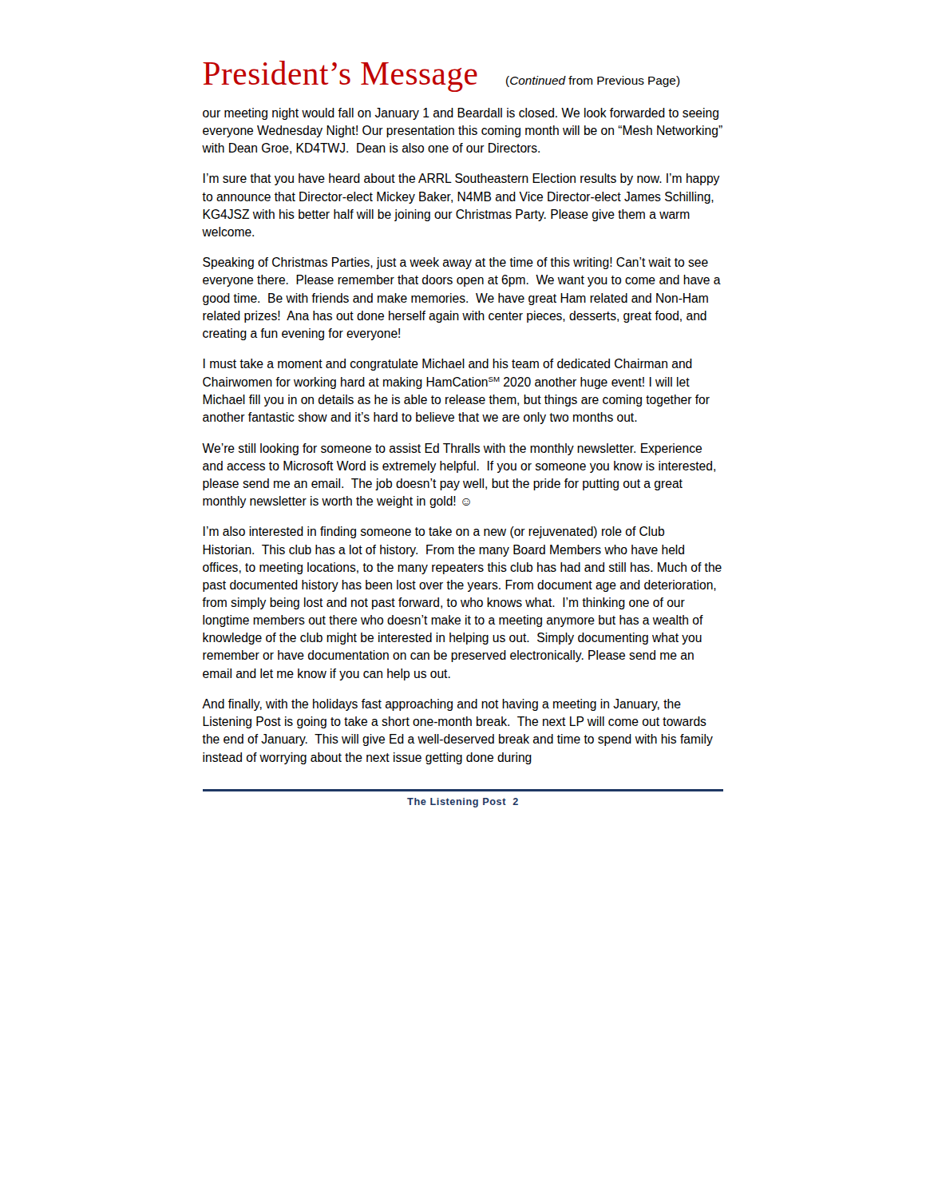President’s Message
(Continued from Previous Page)
our meeting night would fall on January 1 and Beardall is closed. We look forwarded to seeing everyone Wednesday Night! Our presentation this coming month will be on “Mesh Networking” with Dean Groe, KD4TWJ. Dean is also one of our Directors.
I’m sure that you have heard about the ARRL Southeastern Election results by now. I’m happy to announce that Director-elect Mickey Baker, N4MB and Vice Director-elect James Schilling, KG4JSZ with his better half will be joining our Christmas Party. Please give them a warm welcome.
Speaking of Christmas Parties, just a week away at the time of this writing! Can’t wait to see everyone there. Please remember that doors open at 6pm. We want you to come and have a good time. Be with friends and make memories. We have great Ham related and Non-Ham related prizes! Ana has out done herself again with center pieces, desserts, great food, and creating a fun evening for everyone!
I must take a moment and congratulate Michael and his team of dedicated Chairman and Chairwomen for working hard at making HamCationSM 2020 another huge event! I will let Michael fill you in on details as he is able to release them, but things are coming together for another fantastic show and it’s hard to believe that we are only two months out.
We’re still looking for someone to assist Ed Thralls with the monthly newsletter. Experience and access to Microsoft Word is extremely helpful. If you or someone you know is interested, please send me an email. The job doesn’t pay well, but the pride for putting out a great monthly newsletter is worth the weight in gold! ☺
I’m also interested in finding someone to take on a new (or rejuvenated) role of Club Historian. This club has a lot of history. From the many Board Members who have held offices, to meeting locations, to the many repeaters this club has had and still has. Much of the past documented history has been lost over the years. From document age and deterioration, from simply being lost and not past forward, to who knows what. I’m thinking one of our longtime members out there who doesn’t make it to a meeting anymore but has a wealth of knowledge of the club might be interested in helping us out. Simply documenting what you remember or have documentation on can be preserved electronically. Please send me an email and let me know if you can help us out.
And finally, with the holidays fast approaching and not having a meeting in January, the Listening Post is going to take a short one-month break. The next LP will come out towards the end of January. This will give Ed a well-deserved break and time to spend with his family instead of worrying about the next issue getting done during
The Listening Post 2